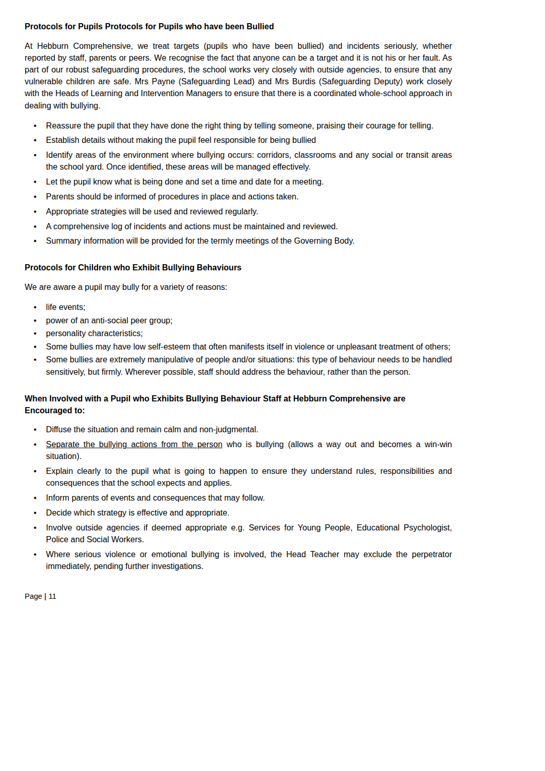Protocols for Pupils Protocols for Pupils who have been Bullied
At Hebburn Comprehensive, we treat targets (pupils who have been bullied) and incidents seriously, whether reported by staff, parents or peers. We recognise the fact that anyone can be a target and it is not his or her fault. As part of our robust safeguarding procedures, the school works very closely with outside agencies, to ensure that any vulnerable children are safe. Mrs Payne (Safeguarding Lead) and Mrs Burdis (Safeguarding Deputy) work closely with the Heads of Learning and Intervention Managers to ensure that there is a coordinated whole-school approach in dealing with bullying.
Reassure the pupil that they have done the right thing by telling someone, praising their courage for telling.
Establish details without making the pupil feel responsible for being bullied
Identify areas of the environment where bullying occurs: corridors, classrooms and any social or transit areas the school yard. Once identified, these areas will be managed effectively.
Let the pupil know what is being done and set a time and date for a meeting.
Parents should be informed of procedures in place and actions taken.
Appropriate strategies will be used and reviewed regularly.
A comprehensive log of incidents and actions must be maintained and reviewed.
Summary information will be provided for the termly meetings of the Governing Body.
Protocols for Children who Exhibit Bullying Behaviours
We are aware a pupil may bully for a variety of reasons:
life events;
power of an anti-social peer group;
personality characteristics;
Some bullies may have low self-esteem that often manifests itself in violence or unpleasant treatment of others;
Some bullies are extremely manipulative of people and/or situations: this type of behaviour needs to be handled sensitively, but firmly. Wherever possible, staff should address the behaviour, rather than the person.
When Involved with a Pupil who Exhibits Bullying Behaviour Staff at Hebburn Comprehensive are Encouraged to:
Diffuse the situation and remain calm and non-judgmental.
Separate the bullying actions from the person who is bullying (allows a way out and becomes a win-win situation).
Explain clearly to the pupil what is going to happen to ensure they understand rules, responsibilities and consequences that the school expects and applies.
Inform parents of events and consequences that may follow.
Decide which strategy is effective and appropriate.
Involve outside agencies if deemed appropriate e.g. Services for Young People, Educational Psychologist, Police and Social Workers.
Where serious violence or emotional bullying is involved, the Head Teacher may exclude the perpetrator immediately, pending further investigations.
Page | 11